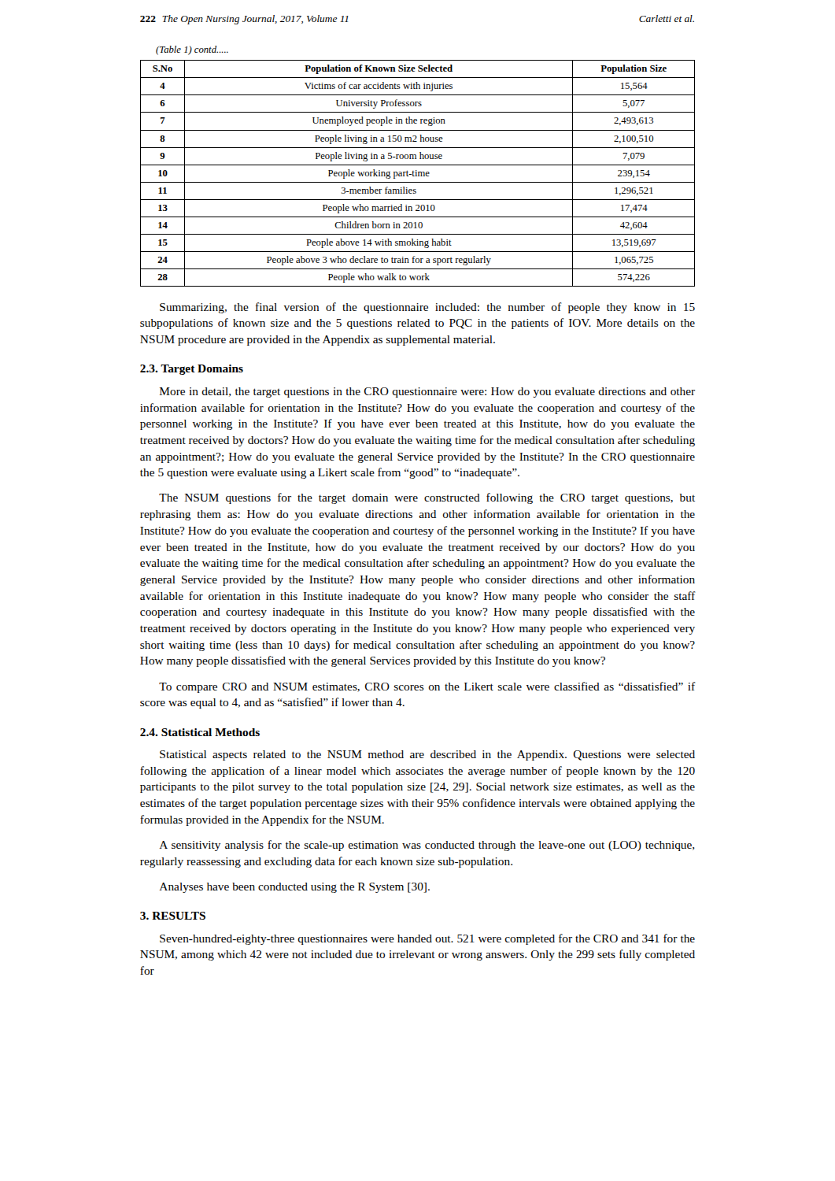222 The Open Nursing Journal, 2017, Volume 11
Carletti et al.
(Table 1) contd.....
| S.No | Population of Known Size Selected | Population Size |
| --- | --- | --- |
| 4 | Victims of car accidents with injuries | 15,564 |
| 6 | University Professors | 5,077 |
| 7 | Unemployed people in the region | 2,493,613 |
| 8 | People living in a 150 m2 house | 2,100,510 |
| 9 | People living in a 5-room house | 7,079 |
| 10 | People working part-time | 239,154 |
| 11 | 3-member families | 1,296,521 |
| 13 | People who married in 2010 | 17,474 |
| 14 | Children born in 2010 | 42,604 |
| 15 | People above 14 with smoking habit | 13,519,697 |
| 24 | People above 3 who declare to train for a sport regularly | 1,065,725 |
| 28 | People who walk to work | 574,226 |
Summarizing, the final version of the questionnaire included: the number of people they know in 15 subpopulations of known size and the 5 questions related to PQC in the patients of IOV. More details on the NSUM procedure are provided in the Appendix as supplemental material.
2.3. Target Domains
More in detail, the target questions in the CRO questionnaire were: How do you evaluate directions and other information available for orientation in the Institute? How do you evaluate the cooperation and courtesy of the personnel working in the Institute? If you have ever been treated at this Institute, how do you evaluate the treatment received by doctors? How do you evaluate the waiting time for the medical consultation after scheduling an appointment?; How do you evaluate the general Service provided by the Institute? In the CRO questionnaire the 5 question were evaluate using a Likert scale from “good” to “inadequate”.
The NSUM questions for the target domain were constructed following the CRO target questions, but rephrasing them as: How do you evaluate directions and other information available for orientation in the Institute? How do you evaluate the cooperation and courtesy of the personnel working in the Institute? If you have ever been treated in the Institute, how do you evaluate the treatment received by our doctors? How do you evaluate the waiting time for the medical consultation after scheduling an appointment? How do you evaluate the general Service provided by the Institute? How many people who consider directions and other information available for orientation in this Institute inadequate do you know? How many people who consider the staff cooperation and courtesy inadequate in this Institute do you know? How many people dissatisfied with the treatment received by doctors operating in the Institute do you know? How many people who experienced very short waiting time (less than 10 days) for medical consultation after scheduling an appointment do you know? How many people dissatisfied with the general Services provided by this Institute do you know?
To compare CRO and NSUM estimates, CRO scores on the Likert scale were classified as “dissatisfied” if score was equal to 4, and as “satisfied” if lower than 4.
2.4. Statistical Methods
Statistical aspects related to the NSUM method are described in the Appendix. Questions were selected following the application of a linear model which associates the average number of people known by the 120 participants to the pilot survey to the total population size [24, 29]. Social network size estimates, as well as the estimates of the target population percentage sizes with their 95% confidence intervals were obtained applying the formulas provided in the Appendix for the NSUM.
A sensitivity analysis for the scale-up estimation was conducted through the leave-one out (LOO) technique, regularly reassessing and excluding data for each known size sub-population.
Analyses have been conducted using the R System [30].
3. RESULTS
Seven-hundred-eighty-three questionnaires were handed out. 521 were completed for the CRO and 341 for the NSUM, among which 42 were not included due to irrelevant or wrong answers. Only the 299 sets fully completed for